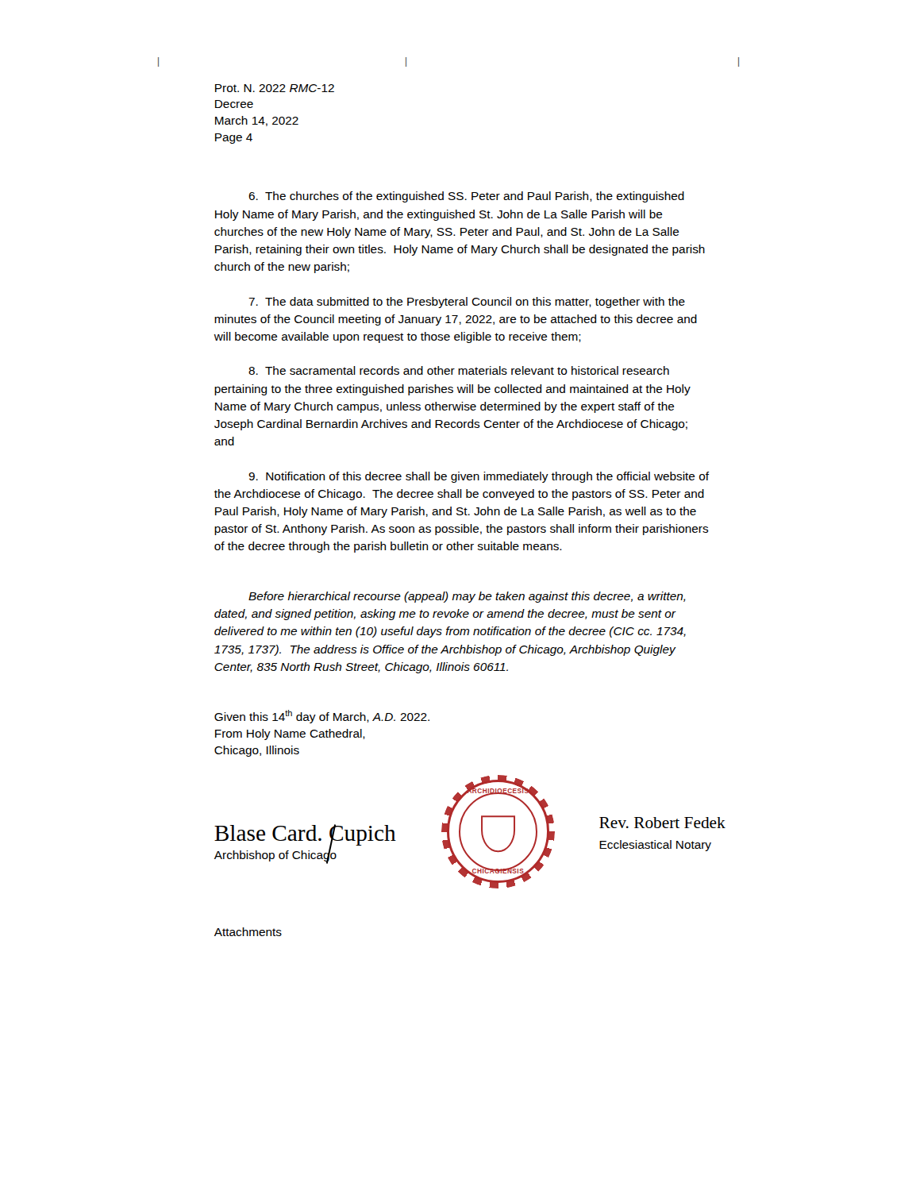| | |
Prot. N. 2022 RMC-12
Decree
March 14, 2022
Page 4
6. The churches of the extinguished SS. Peter and Paul Parish, the extinguished Holy Name of Mary Parish, and the extinguished St. John de La Salle Parish will be churches of the new Holy Name of Mary, SS. Peter and Paul, and St. John de La Salle Parish, retaining their own titles. Holy Name of Mary Church shall be designated the parish church of the new parish;
7. The data submitted to the Presbyteral Council on this matter, together with the minutes of the Council meeting of January 17, 2022, are to be attached to this decree and will become available upon request to those eligible to receive them;
8. The sacramental records and other materials relevant to historical research pertaining to the three extinguished parishes will be collected and maintained at the Holy Name of Mary Church campus, unless otherwise determined by the expert staff of the Joseph Cardinal Bernardin Archives and Records Center of the Archdiocese of Chicago; and
9. Notification of this decree shall be given immediately through the official website of the Archdiocese of Chicago. The decree shall be conveyed to the pastors of SS. Peter and Paul Parish, Holy Name of Mary Parish, and St. John de La Salle Parish, as well as to the pastor of St. Anthony Parish. As soon as possible, the pastors shall inform their parishioners of the decree through the parish bulletin or other suitable means.
Before hierarchical recourse (appeal) may be taken against this decree, a written, dated, and signed petition, asking me to revoke or amend the decree, must be sent or delivered to me within ten (10) useful days from notification of the decree (CIC cc. 1734, 1735, 1737). The address is Office of the Archbishop of Chicago, Archbishop Quigley Center, 835 North Rush Street, Chicago, Illinois 60611.
Given this 14th day of March, A.D. 2022.
From Holy Name Cathedral,
Chicago, Illinois
Blase Card. Cupich
Archbishop of Chicago
ARCHIDIOECESIS
CHICAGIENSIS
Rev. Robert Fedek
Ecclesiastical Notary
Attachments